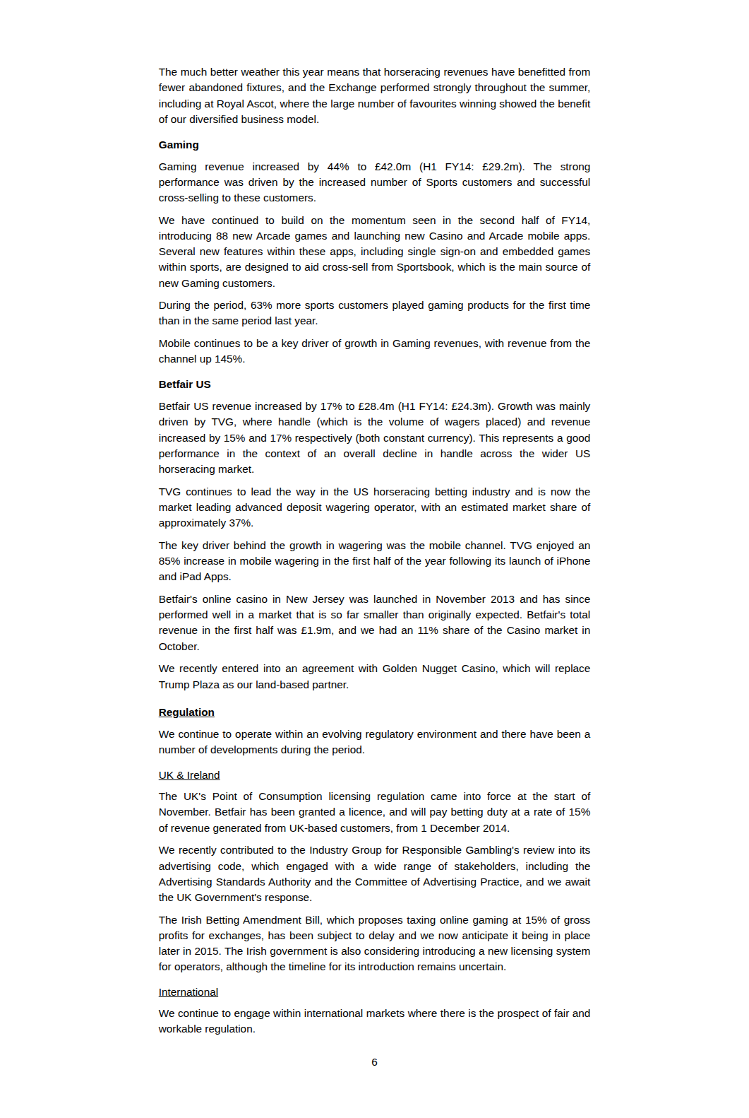The much better weather this year means that horseracing revenues have benefitted from fewer abandoned fixtures, and the Exchange performed strongly throughout the summer, including at Royal Ascot, where the large number of favourites winning showed the benefit of our diversified business model.
Gaming
Gaming revenue increased by 44% to £42.0m (H1 FY14: £29.2m). The strong performance was driven by the increased number of Sports customers and successful cross-selling to these customers.
We have continued to build on the momentum seen in the second half of FY14, introducing 88 new Arcade games and launching new Casino and Arcade mobile apps. Several new features within these apps, including single sign-on and embedded games within sports, are designed to aid cross-sell from Sportsbook, which is the main source of new Gaming customers.
During the period, 63% more sports customers played gaming products for the first time than in the same period last year.
Mobile continues to be a key driver of growth in Gaming revenues, with revenue from the channel up 145%.
Betfair US
Betfair US revenue increased by 17% to £28.4m (H1 FY14: £24.3m). Growth was mainly driven by TVG, where handle (which is the volume of wagers placed) and revenue increased by 15% and 17% respectively (both constant currency). This represents a good performance in the context of an overall decline in handle across the wider US horseracing market.
TVG continues to lead the way in the US horseracing betting industry and is now the market leading advanced deposit wagering operator, with an estimated market share of approximately 37%.
The key driver behind the growth in wagering was the mobile channel. TVG enjoyed an 85% increase in mobile wagering in the first half of the year following its launch of iPhone and iPad Apps.
Betfair's online casino in New Jersey was launched in November 2013 and has since performed well in a market that is so far smaller than originally expected. Betfair's total revenue in the first half was £1.9m, and we had an 11% share of the Casino market in October.
We recently entered into an agreement with Golden Nugget Casino, which will replace Trump Plaza as our land-based partner.
Regulation
We continue to operate within an evolving regulatory environment and there have been a number of developments during the period.
UK & Ireland
The UK's Point of Consumption licensing regulation came into force at the start of November. Betfair has been granted a licence, and will pay betting duty at a rate of 15% of revenue generated from UK-based customers, from 1 December 2014.
We recently contributed to the Industry Group for Responsible Gambling's review into its advertising code, which engaged with a wide range of stakeholders, including the Advertising Standards Authority and the Committee of Advertising Practice, and we await the UK Government's response.
The Irish Betting Amendment Bill, which proposes taxing online gaming at 15% of gross profits for exchanges, has been subject to delay and we now anticipate it being in place later in 2015. The Irish government is also considering introducing a new licensing system for operators, although the timeline for its introduction remains uncertain.
International
We continue to engage within international markets where there is the prospect of fair and workable regulation.
6